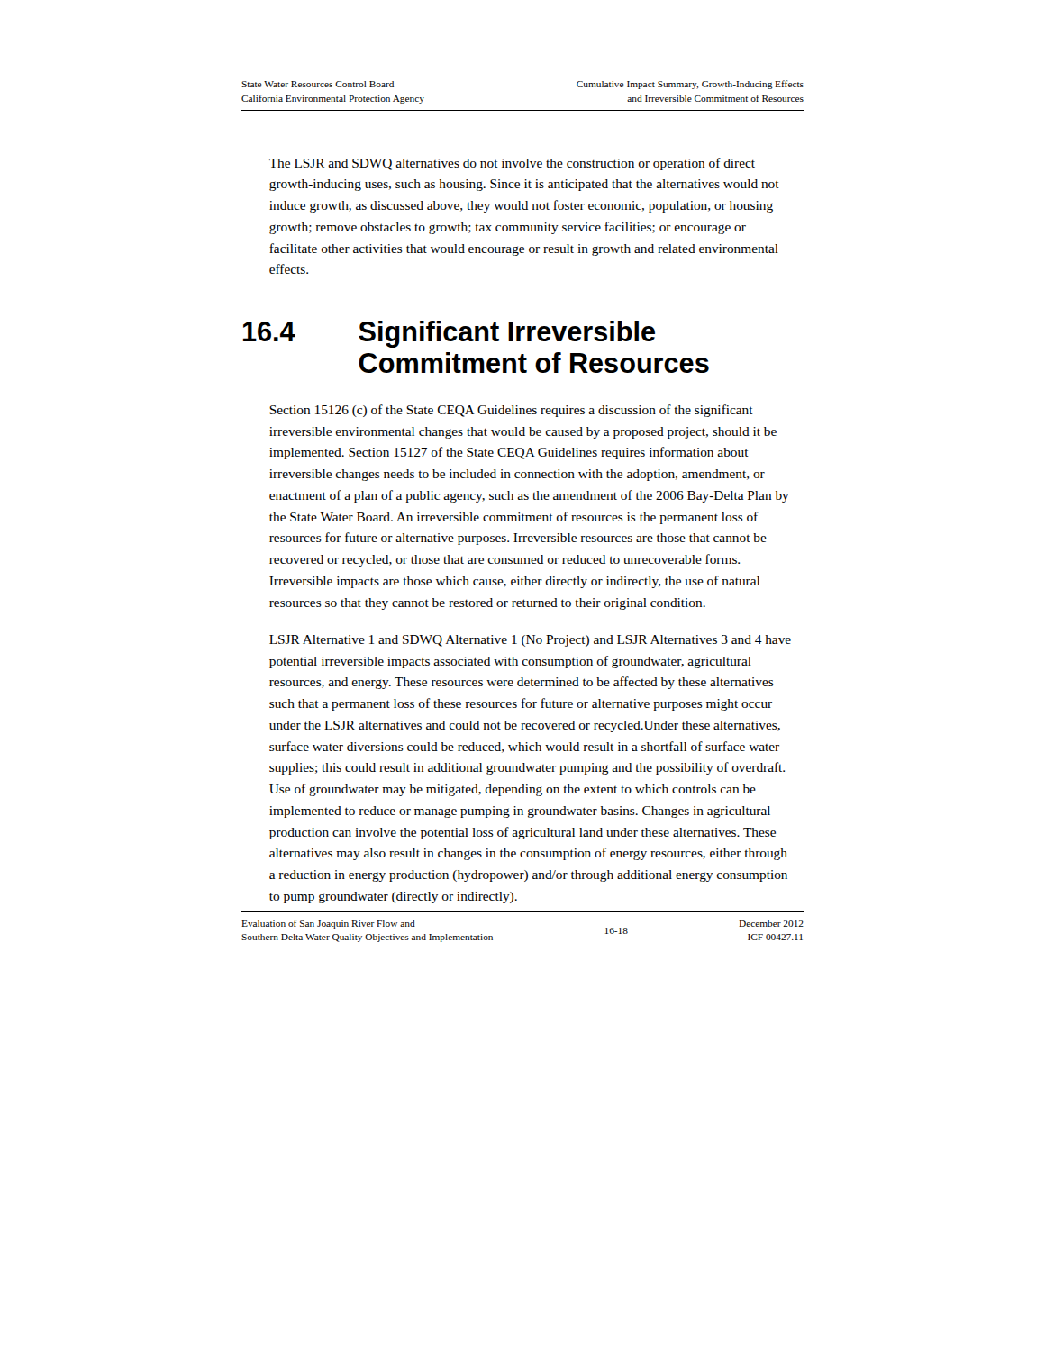State Water Resources Control Board
California Environmental Protection Agency
Cumulative Impact Summary, Growth-Inducing Effects
and Irreversible Commitment of Resources
The LSJR and SDWQ alternatives do not involve the construction or operation of direct growth-inducing uses, such as housing. Since it is anticipated that the alternatives would not induce growth, as discussed above, they would not foster economic, population, or housing growth; remove obstacles to growth; tax community service facilities; or encourage or facilitate other activities that would encourage or result in growth and related environmental effects.
16.4 Significant Irreversible Commitment of Resources
Section 15126 (c) of the State CEQA Guidelines requires a discussion of the significant irreversible environmental changes that would be caused by a proposed project, should it be implemented. Section 15127 of the State CEQA Guidelines requires information about irreversible changes needs to be included in connection with the adoption, amendment, or enactment of a plan of a public agency, such as the amendment of the 2006 Bay-Delta Plan by the State Water Board. An irreversible commitment of resources is the permanent loss of resources for future or alternative purposes. Irreversible resources are those that cannot be recovered or recycled, or those that are consumed or reduced to unrecoverable forms. Irreversible impacts are those which cause, either directly or indirectly, the use of natural resources so that they cannot be restored or returned to their original condition.
LSJR Alternative 1 and SDWQ Alternative 1 (No Project) and LSJR Alternatives 3 and 4 have potential irreversible impacts associated with consumption of groundwater, agricultural resources, and energy. These resources were determined to be affected by these alternatives such that a permanent loss of these resources for future or alternative purposes might occur under the LSJR alternatives and could not be recovered or recycled.Under these alternatives, surface water diversions could be reduced, which would result in a shortfall of surface water supplies; this could result in additional groundwater pumping and the possibility of overdraft. Use of groundwater may be mitigated, depending on the extent to which controls can be implemented to reduce or manage pumping in groundwater basins. Changes in agricultural production can involve the potential loss of agricultural land under these alternatives. These alternatives may also result in changes in the consumption of energy resources, either through a reduction in energy production (hydropower) and/or through additional energy consumption to pump groundwater (directly or indirectly).
Evaluation of San Joaquin River Flow and
Southern Delta Water Quality Objectives and Implementation
16-18
December 2012
ICF 00427.11